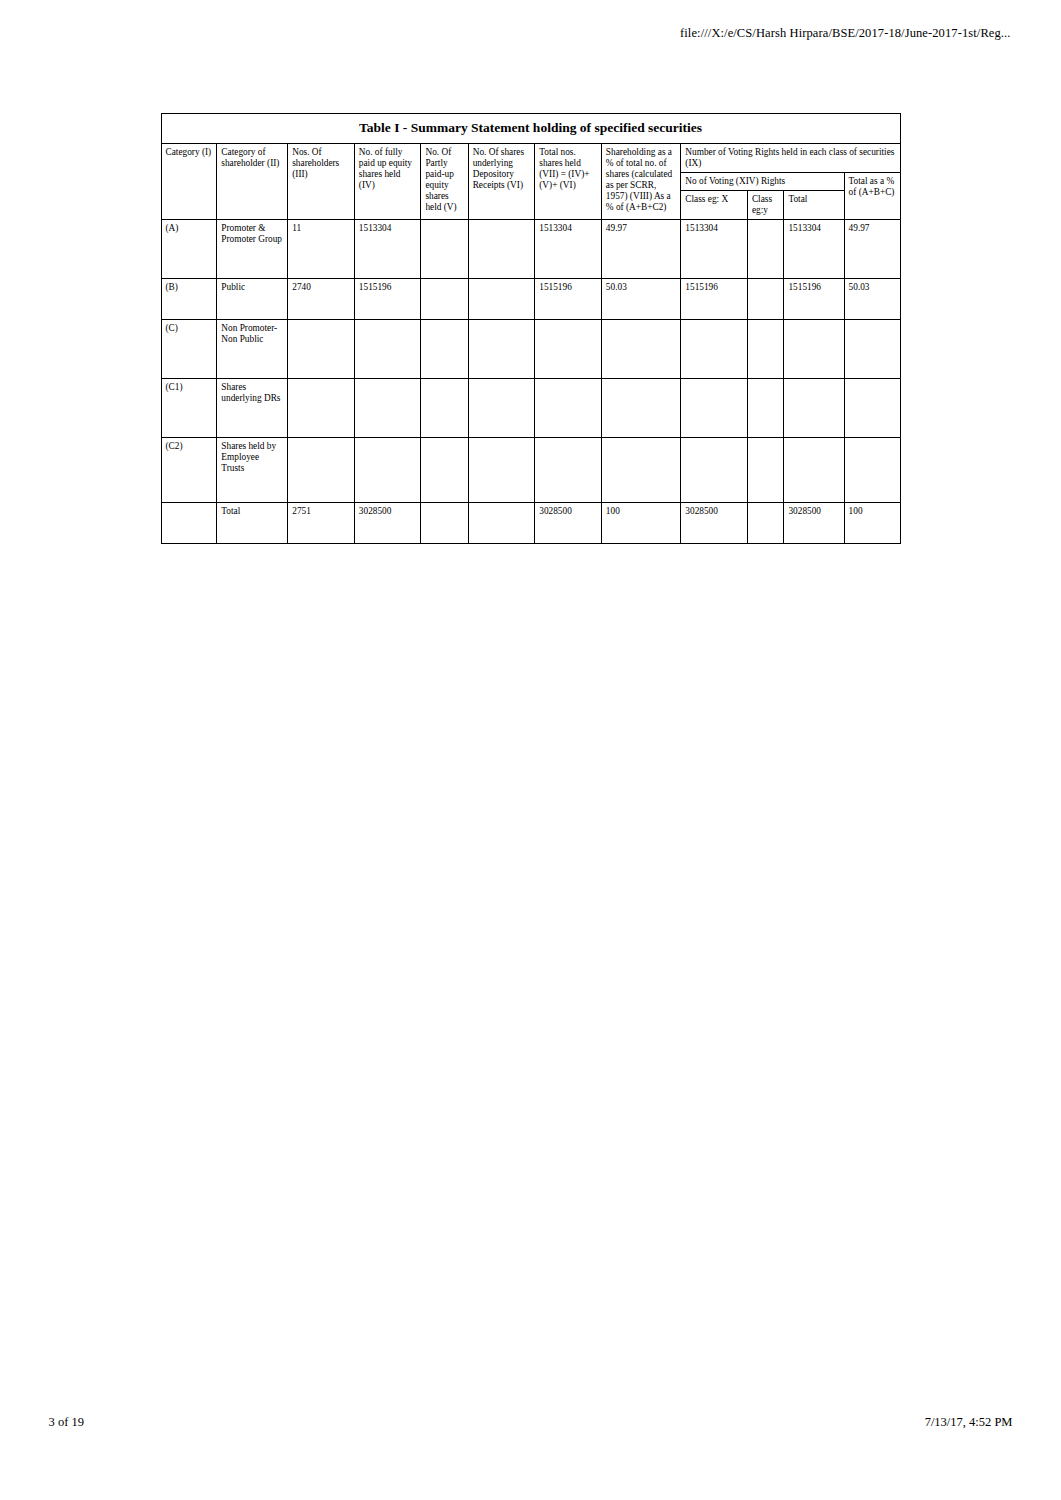file:///X:/e/CS/Harsh Hirpara/BSE/2017-18/June-2017-1st/Reg...
Table I - Summary Statement holding of specified securities
| Category (I) | Category of shareholder (II) | Nos. Of shareholders (III) | No. of fully paid up equity shares held (IV) | No. Of Partly paid-up equity shares held (V) | No. Of shares underlying Depository Receipts (VI) | Total nos. shares held (VII) = (IV)+(V)+ (VI) | Shareholding as a % of total no. of shares (calculated as per SCRR, 1957) (VIII) As a % of (A+B+C2) | Number of Voting Rights held in each class of securities (IX) |
| --- | --- | --- | --- | --- | --- | --- | --- | --- |
| No of Voting (XIV) Rights | Total as a % of (A+B+C) |
| Class eg: X | Class eg:y | Total |
| (A) | Promoter & Promoter Group | 11 | 1513304 | | | 1513304 | 49.97 | 1513304 | | 1513304 | 49.97 |
| (B) | Public | 2740 | 1515196 | | | 1515196 | 50.03 | 1515196 | | 1515196 | 50.03 |
| (C) | Non Promoter- Non Public | | | | | | | | | | |
| (C1) | Shares underlying DRs | | | | | | | | | | |
| (C2) | Shares held by Employee Trusts | | | | | | | | | | |
| | Total | 2751 | 3028500 | | | 3028500 | 100 | 3028500 | | 3028500 | 100 |
3 of 19 7/13/17, 4:52 PM